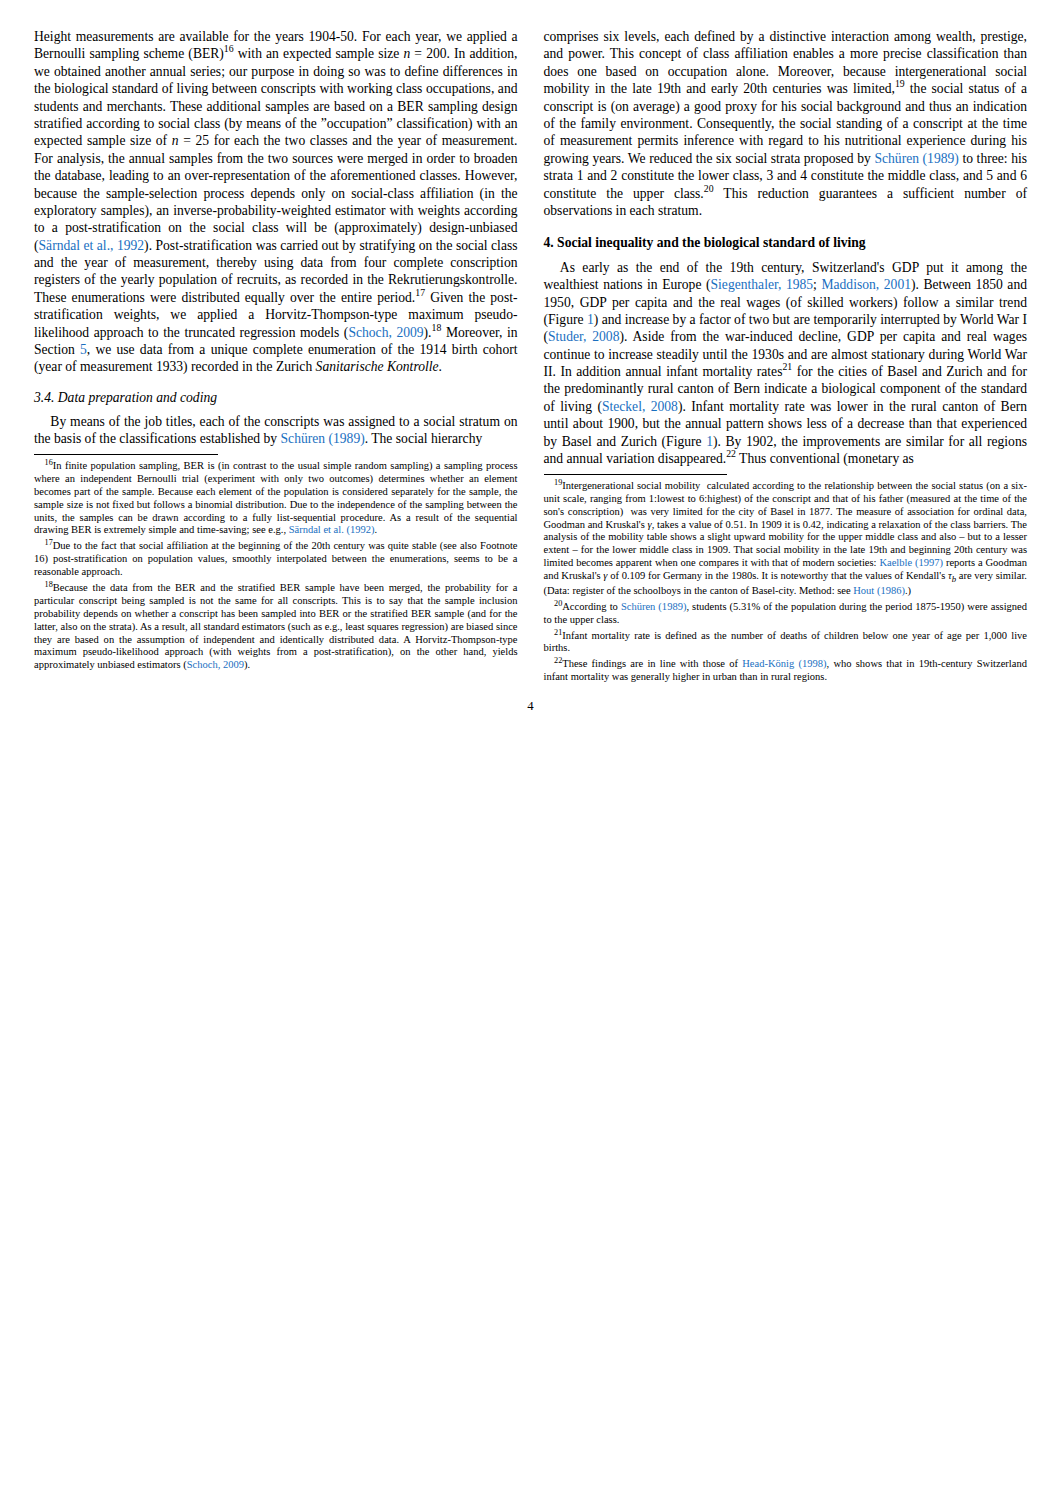Height measurements are available for the years 1904-50. For each year, we applied a Bernoulli sampling scheme (BER)16 with an expected sample size n = 200. In addition, we obtained another annual series; our purpose in doing so was to define differences in the biological standard of living between conscripts with working class occupations, and students and merchants. These additional samples are based on a BER sampling design stratified according to social class (by means of the ”occupation” classification) with an expected sample size of n = 25 for each the two classes and the year of measurement. For analysis, the annual samples from the two sources were merged in order to broaden the database, leading to an over-representation of the aforementioned classes. However, because the sample-selection process depends only on social-class affiliation (in the exploratory samples), an inverse-probability-weighted estimator with weights according to a post-stratification on the social class will be (approximately) design-unbiased (Särndal et al., 1992). Post-stratification was carried out by stratifying on the social class and the year of measurement, thereby using data from four complete conscription registers of the yearly population of recruits, as recorded in the Rekrutierungskontrolle. These enumerations were distributed equally over the entire period.17 Given the post-stratification weights, we applied a Horvitz-Thompson-type maximum pseudo-likelihood approach to the truncated regression models (Schoch, 2009).18 Moreover, in Section 5, we use data from a unique complete enumeration of the 1914 birth cohort (year of measurement 1933) recorded in the Zurich Sanitarische Kontrolle.
3.4. Data preparation and coding
By means of the job titles, each of the conscripts was assigned to a social stratum on the basis of the classifications established by Schüren (1989). The social hierarchy
16 In finite population sampling, BER is (in contrast to the usual simple random sampling) a sampling process where an independent Bernoulli trial (experiment with only two outcomes) determines whether an element becomes part of the sample. Because each element of the population is considered separately for the sample, the sample size is not fixed but follows a binomial distribution. Due to the independence of the sampling between the units, the samples can be drawn according to a fully list-sequential procedure. As a result of the sequential drawing BER is extremely simple and time-saving; see e.g., Särndal et al. (1992).
17 Due to the fact that social affiliation at the beginning of the 20th century was quite stable (see also Footnote 16) post-stratification on population values, smoothly interpolated between the enumerations, seems to be a reasonable approach.
18 Because the data from the BER and the stratified BER sample have been merged, the probability for a particular conscript being sampled is not the same for all conscripts. This is to say that the sample inclusion probability depends on whether a conscript has been sampled into BER or the stratified BER sample (and for the latter, also on the strata). As a result, all standard estimators (such as e.g., least squares regression) are biased since they are based on the assumption of independent and identically distributed data. A Horvitz-Thompson-type maximum pseudo-likelihood approach (with weights from a post-stratification), on the other hand, yields approximately unbiased estimators (Schoch, 2009).
comprises six levels, each defined by a distinctive interaction among wealth, prestige, and power. This concept of class affiliation enables a more precise classification than does one based on occupation alone. Moreover, because intergenerational social mobility in the late 19th and early 20th centuries was limited,19 the social status of a conscript is (on average) a good proxy for his social background and thus an indication of the family environment. Consequently, the social standing of a conscript at the time of measurement permits inference with regard to his nutritional experience during his growing years. We reduced the six social strata proposed by Schüren (1989) to three: his strata 1 and 2 constitute the lower class, 3 and 4 constitute the middle class, and 5 and 6 constitute the upper class.20 This reduction guarantees a sufficient number of observations in each stratum.
4. Social inequality and the biological standard of living
As early as the end of the 19th century, Switzerland's GDP put it among the wealthiest nations in Europe (Siegenthaler, 1985; Maddison, 2001). Between 1850 and 1950, GDP per capita and the real wages (of skilled workers) follow a similar trend (Figure 1) and increase by a factor of two but are temporarily interrupted by World War I (Studer, 2008). Aside from the war-induced decline, GDP per capita and real wages continue to increase steadily until the 1930s and are almost stationary during World War II. In addition annual infant mortality rates21 for the cities of Basel and Zurich and for the predominantly rural canton of Bern indicate a biological component of the standard of living (Steckel, 2008). Infant mortality rate was lower in the rural canton of Bern until about 1900, but the annual pattern shows less of a decrease than that experienced by Basel and Zurich (Figure 1). By 1902, the improvements are similar for all regions and annual variation disappeared.22 Thus conventional (monetary as
19 Intergenerational social mobility calculated according to the relationship between the social status (on a six-unit scale, ranging from 1:lowest to 6:highest) of the conscript and that of his father (measured at the time of the son's conscription) was very limited for the city of Basel in 1877. The measure of association for ordinal data, Goodman and Kruskal's γ, takes a value of 0.51. In 1909 it is 0.42, indicating a relaxation of the class barriers. The analysis of the mobility table shows a slight upward mobility for the upper middle class and also – but to a lesser extent – for the lower middle class in 1909. That social mobility in the late 19th and beginning 20th century was limited becomes apparent when one compares it with that of modern societies: Kaelble (1997) reports a Goodman and Kruskal's γ of 0.109 for Germany in the 1980s. It is noteworthy that the values of Kendall's τb are very similar. (Data: register of the schoolboys in the canton of Basel-city. Method: see Hout (1986).)
20 According to Schüren (1989), students (5.31% of the population during the period 1875-1950) were assigned to the upper class.
21 Infant mortality rate is defined as the number of deaths of children below one year of age per 1,000 live births.
22 These findings are in line with those of Head-König (1998), who shows that in 19th-century Switzerland infant mortality was generally higher in urban than in rural regions.
4